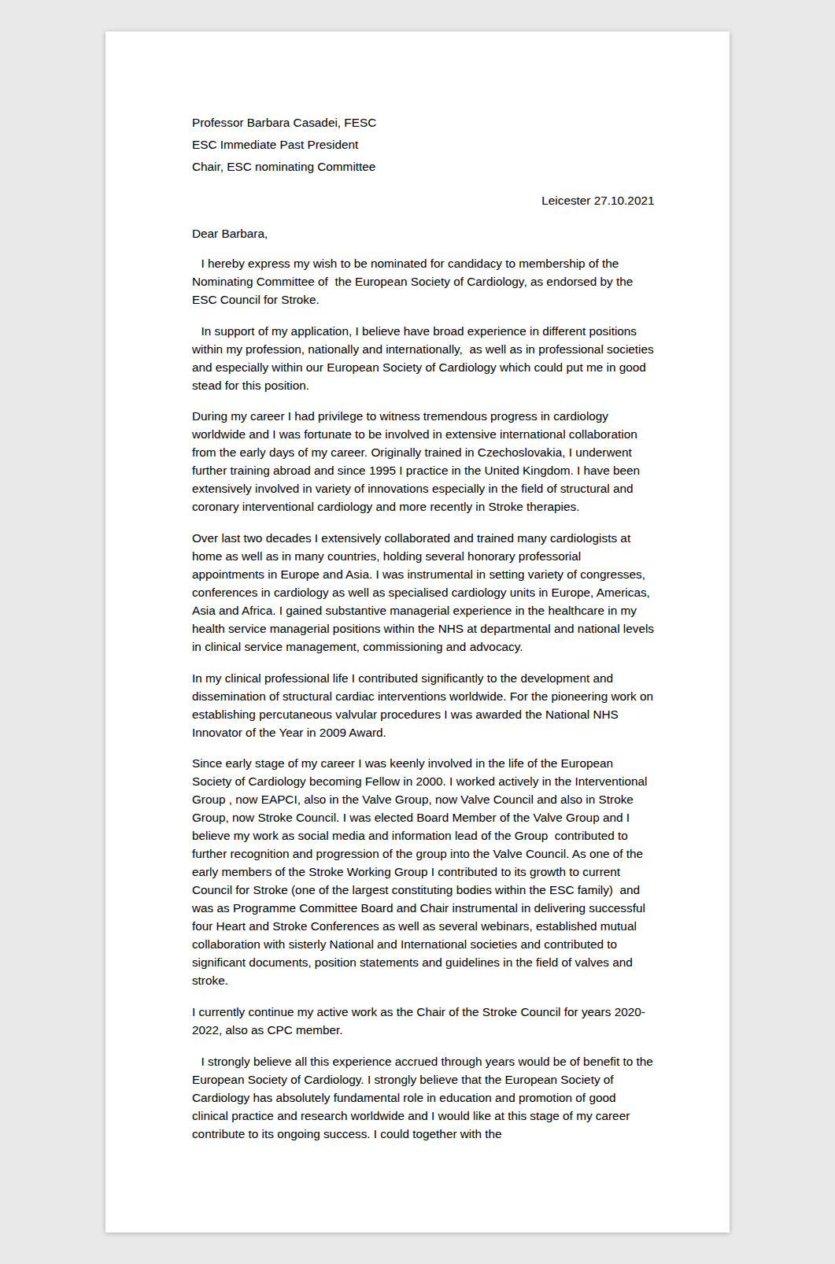Professor Barbara Casadei, FESC
ESC Immediate Past President
Chair, ESC nominating Committee
Leicester 27.10.2021
Dear Barbara,
I hereby express my wish to be nominated for candidacy to membership of the Nominating Committee of the European Society of Cardiology, as endorsed by the ESC Council for Stroke.
In support of my application, I believe have broad experience in different positions within my profession, nationally and internationally, as well as in professional societies and especially within our European Society of Cardiology which could put me in good stead for this position.
During my career I had privilege to witness tremendous progress in cardiology worldwide and I was fortunate to be involved in extensive international collaboration from the early days of my career. Originally trained in Czechoslovakia, I underwent further training abroad and since 1995 I practice in the United Kingdom. I have been extensively involved in variety of innovations especially in the field of structural and coronary interventional cardiology and more recently in Stroke therapies.
Over last two decades I extensively collaborated and trained many cardiologists at home as well as in many countries, holding several honorary professorial appointments in Europe and Asia. I was instrumental in setting variety of congresses, conferences in cardiology as well as specialised cardiology units in Europe, Americas, Asia and Africa. I gained substantive managerial experience in the healthcare in my health service managerial positions within the NHS at departmental and national levels in clinical service management, commissioning and advocacy.
In my clinical professional life I contributed significantly to the development and dissemination of structural cardiac interventions worldwide. For the pioneering work on establishing percutaneous valvular procedures I was awarded the National NHS Innovator of the Year in 2009 Award.
Since early stage of my career I was keenly involved in the life of the European Society of Cardiology becoming Fellow in 2000. I worked actively in the Interventional Group , now EAPCI, also in the Valve Group, now Valve Council and also in Stroke Group, now Stroke Council. I was elected Board Member of the Valve Group and I believe my work as social media and information lead of the Group contributed to further recognition and progression of the group into the Valve Council. As one of the early members of the Stroke Working Group I contributed to its growth to current Council for Stroke (one of the largest constituting bodies within the ESC family) and was as Programme Committee Board and Chair instrumental in delivering successful four Heart and Stroke Conferences as well as several webinars, established mutual collaboration with sisterly National and International societies and contributed to significant documents, position statements and guidelines in the field of valves and stroke.
I currently continue my active work as the Chair of the Stroke Council for years 2020-2022, also as CPC member.
I strongly believe all this experience accrued through years would be of benefit to the European Society of Cardiology. I strongly believe that the European Society of Cardiology has absolutely fundamental role in education and promotion of good clinical practice and research worldwide and I would like at this stage of my career contribute to its ongoing success. I could together with the